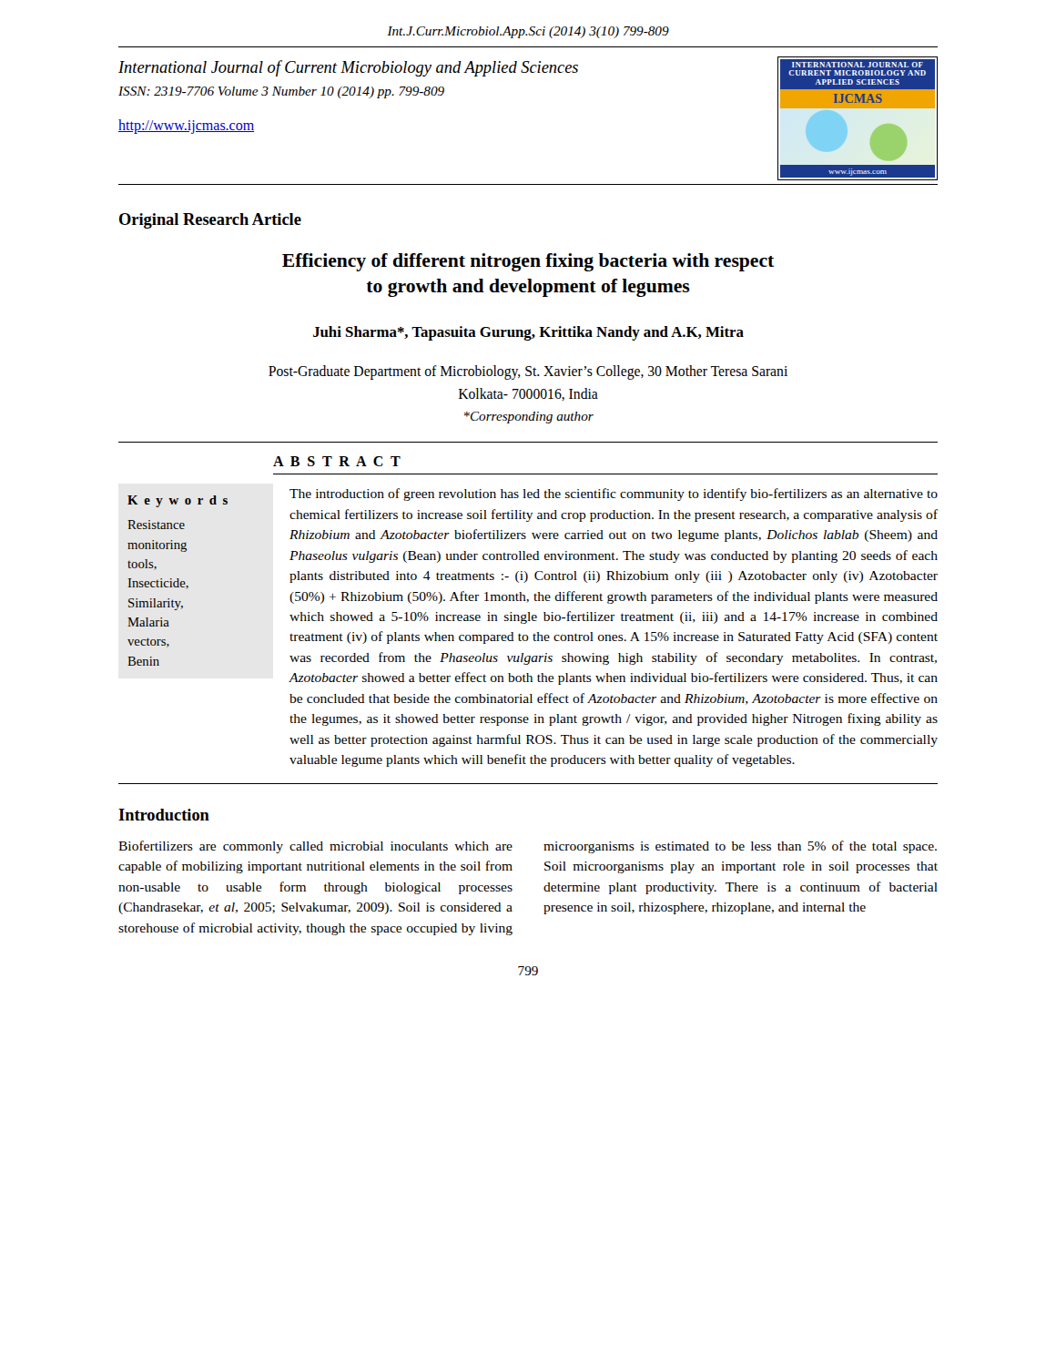Int.J.Curr.Microbiol.App.Sci (2014) 3(10) 799-809
International Journal of Current Microbiology and Applied Sciences
ISSN: 2319-7706 Volume 3 Number 10 (2014) pp. 799-809
http://www.ijcmas.com
INTERNATIONAL JOURNAL OF
CURRENT MICROBIOLOGY AND
APPLIED SCIENCES
IJCMAS
www.ijcmas.com
Original Research Article
Efficiency of different nitrogen fixing bacteria with respect
to growth and development of legumes
Juhi Sharma*, Tapasuita Gurung, Krittika Nandy and A.K, Mitra
Post-Graduate Department of Microbiology, St. Xavier’s College, 30 Mother Teresa Sarani
Kolkata- 7000016, India
*Corresponding author
A B S T R A C T
K e y w o r d s
Resistance
monitoring
tools,
Insecticide,
Similarity,
Malaria
vectors,
Benin
The introduction of green revolution has led the scientific community to identify bio-fertilizers as an alternative to chemical fertilizers to increase soil fertility and crop production. In the present research, a comparative analysis of Rhizobium and Azotobacter biofertilizers were carried out on two legume plants, Dolichos lablab (Sheem) and Phaseolus vulgaris (Bean) under controlled environment. The study was conducted by planting 20 seeds of each plants distributed into 4 treatments :- (i) Control (ii) Rhizobium only (iii ) Azotobacter only (iv) Azotobacter (50%) + Rhizobium (50%). After 1month, the different growth parameters of the individual plants were measured which showed a 5-10% increase in single bio-fertilizer treatment (ii, iii) and a 14-17% increase in combined treatment (iv) of plants when compared to the control ones. A 15% increase in Saturated Fatty Acid (SFA) content was recorded from the Phaseolus vulgaris showing high stability of secondary metabolites. In contrast, Azotobacter showed a better effect on both the plants when individual bio-fertilizers were considered. Thus, it can be concluded that beside the combinatorial effect of Azotobacter and Rhizobium, Azotobacter is more effective on the legumes, as it showed better response in plant growth / vigor, and provided higher Nitrogen fixing ability as well as better protection against harmful ROS. Thus it can be used in large scale production of the commercially valuable legume plants which will benefit the producers with better quality of vegetables.
Introduction
Biofertilizers are commonly called microbial inoculants which are capable of mobilizing important nutritional elements in the soil from non-usable to usable form through biological processes (Chandrasekar, et al, 2005; Selvakumar, 2009). Soil is considered a storehouse of microbial activity, though the space occupied by living microorganisms is estimated to be less than 5% of the total space. Soil microorganisms play an important role in soil processes that determine plant productivity. There is a continuum of bacterial presence in soil, rhizosphere, rhizoplane, and internal the
799